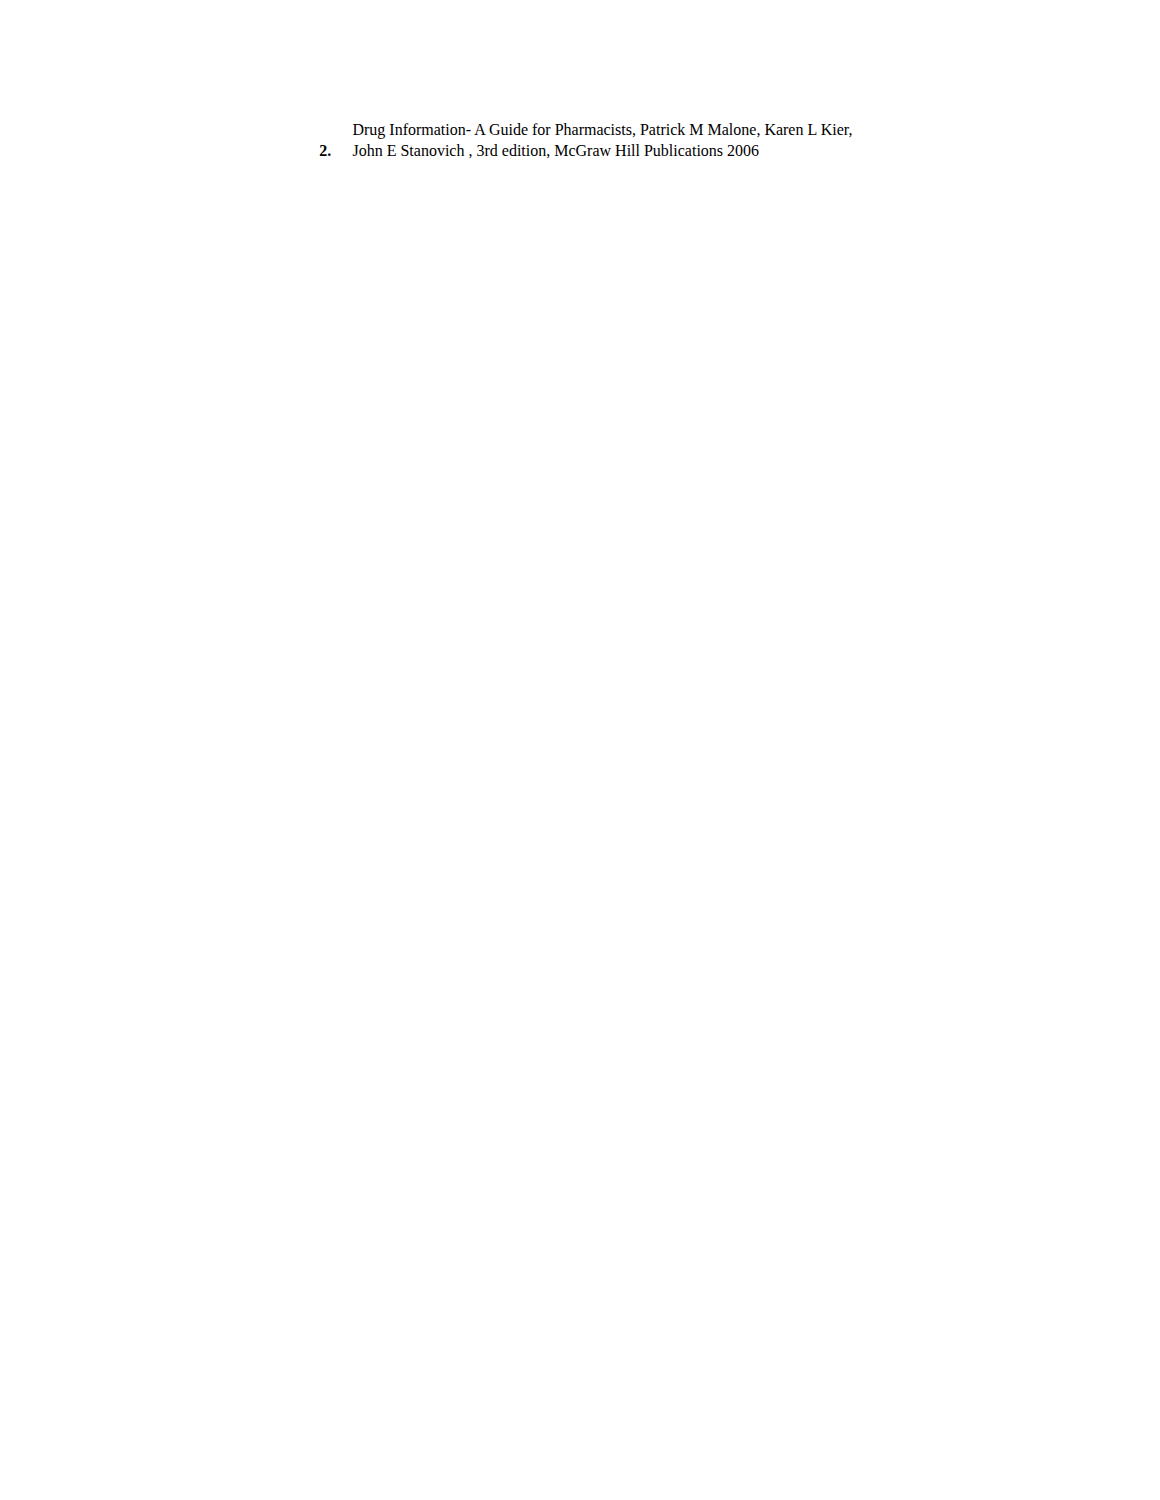Drug Information- A Guide for Pharmacists, Patrick M Malone, Karen L Kier, John E Stanovich , 3rd edition, McGraw Hill Publications 2006